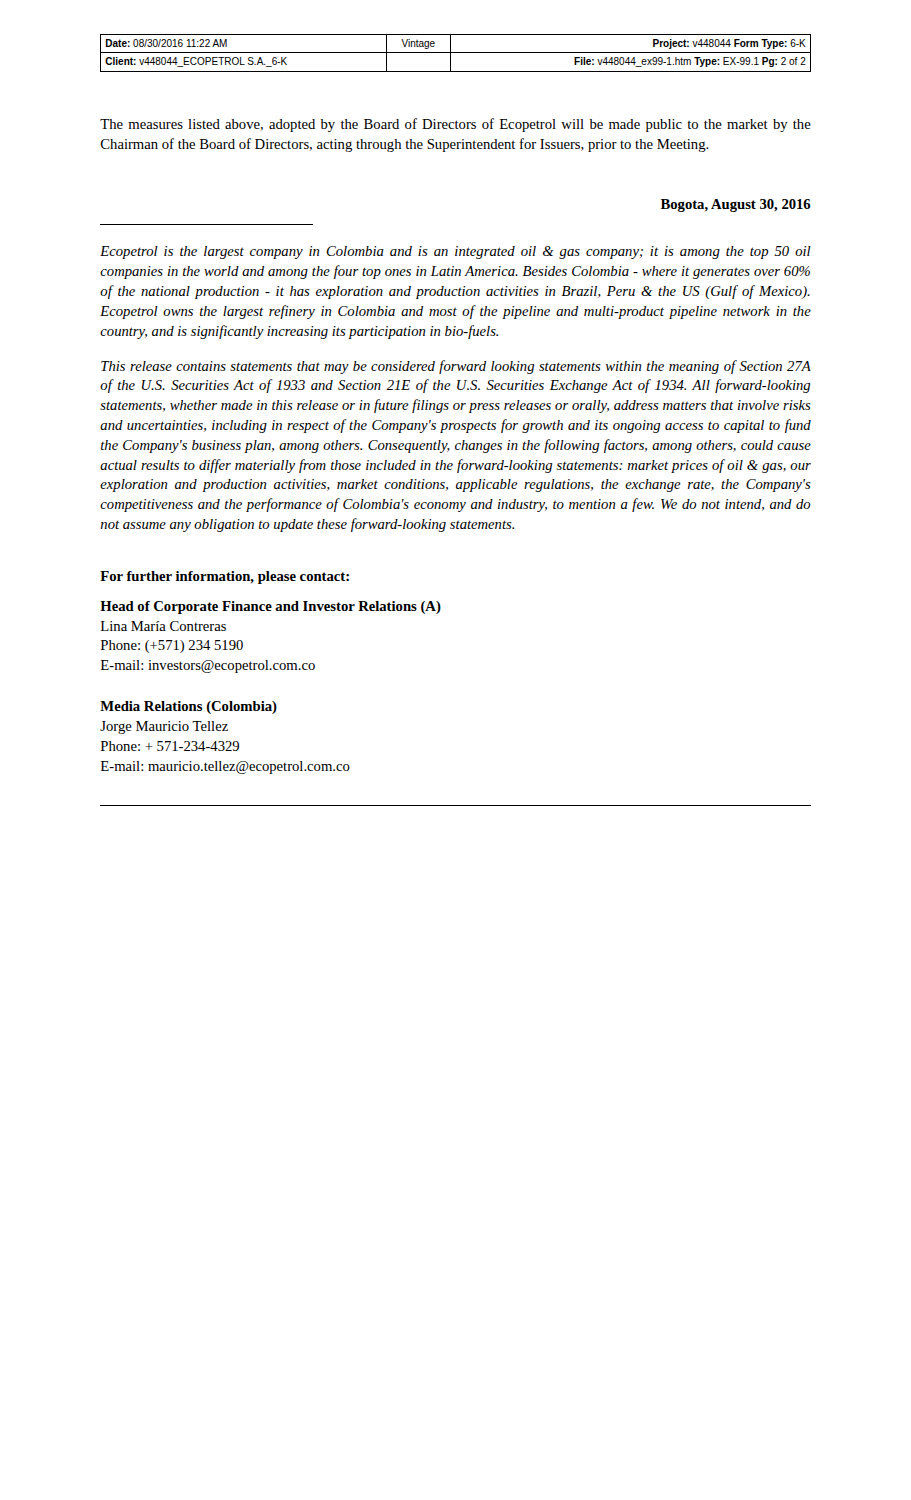| Date: 08/30/2016 11:22 AM | Vintage | Project: v448044 Form Type: 6-K |
| Client: v448044_ECOPETROL S.A._6-K | | File: v448044_ex99-1.htm Type: EX-99.1 Pg: 2 of 2 |
The measures listed above, adopted by the Board of Directors of Ecopetrol will be made public to the market by the Chairman of the Board of Directors, acting through the Superintendent for Issuers, prior to the Meeting.
Bogota, August 30, 2016
Ecopetrol is the largest company in Colombia and is an integrated oil & gas company; it is among the top 50 oil companies in the world and among the four top ones in Latin America. Besides Colombia - where it generates over 60% of the national production - it has exploration and production activities in Brazil, Peru & the US (Gulf of Mexico). Ecopetrol owns the largest refinery in Colombia and most of the pipeline and multi-product pipeline network in the country, and is significantly increasing its participation in bio-fuels.
This release contains statements that may be considered forward looking statements within the meaning of Section 27A of the U.S. Securities Act of 1933 and Section 21E of the U.S. Securities Exchange Act of 1934. All forward-looking statements, whether made in this release or in future filings or press releases or orally, address matters that involve risks and uncertainties, including in respect of the Company's prospects for growth and its ongoing access to capital to fund the Company's business plan, among others. Consequently, changes in the following factors, among others, could cause actual results to differ materially from those included in the forward-looking statements: market prices of oil & gas, our exploration and production activities, market conditions, applicable regulations, the exchange rate, the Company's competitiveness and the performance of Colombia's economy and industry, to mention a few. We do not intend, and do not assume any obligation to update these forward-looking statements.
For further information, please contact:
Head of Corporate Finance and Investor Relations (A)
Lina María Contreras
Phone: (+571) 234 5190
E-mail: investors@ecopetrol.com.co
Media Relations (Colombia)
Jorge Mauricio Tellez
Phone: + 571-234-4329
E-mail: mauricio.tellez@ecopetrol.com.co